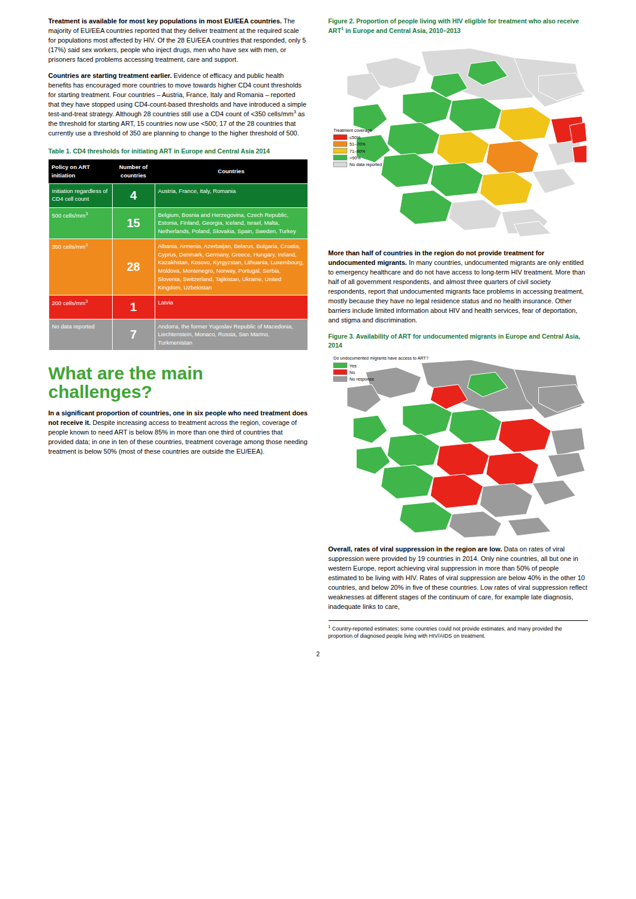Treatment is available for most key populations in most EU/EEA countries. The majority of EU/EEA countries reported that they deliver treatment at the required scale for populations most affected by HIV. Of the 28 EU/EEA countries that responded, only 5 (17%) said sex workers, people who inject drugs, men who have sex with men, or prisoners faced problems accessing treatment, care and support.
Countries are starting treatment earlier. Evidence of efficacy and public health benefits has encouraged more countries to move towards higher CD4 count thresholds for starting treatment. Four countries – Austria, France, Italy and Romania – reported that they have stopped using CD4-count-based thresholds and have introduced a simple test-and-treat strategy. Although 28 countries still use a CD4 count of <350 cells/mm3 as the threshold for starting ART, 15 countries now use <500; 17 of the 28 countries that currently use a threshold of 350 are planning to change to the higher threshold of 500.
Table 1. CD4 thresholds for initiating ART in Europe and Central Asia 2014
| Policy on ART initiation | Number of countries | Countries |
| --- | --- | --- |
| Initiation regardless of CD4 cell count | 4 | Austria, France, Italy, Romania |
| 500 cells/mm 3 | 15 | Belgium, Bosnia and Herzegovina, Czech Republic, Estonia, Finland, Georgia, Iceland, Israel, Malta, Netherlands, Poland, Slovakia, Spain, Sweden, Turkey |
| 350 cells/mm 3 | 28 | Albania, Armenia, Azerbaijan, Belarus, Bulgaria, Croatia, Cyprus, Denmark, Germany, Greece, Hungary, Ireland, Kazakhstan, Kosovo, Kyrgyzstan, Lithuania, Luxembourg, Moldova, Montenegro, Norway, Portugal, Serbia, Slovenia, Switzerland, Tajikistan, Ukraine, United Kingdom, Uzbekistan |
| 200 cells/mm 3 | 1 | Latvia |
| No data reported | 7 | Andorra, the former Yugoslav Republic of Macedonia, Liechtenstein, Monaco, Russia, San Marino, Turkmenistan |
What are the main challenges?
In a significant proportion of countries, one in six people who need treatment does not receive it. Despite increasing access to treatment across the region, coverage of people known to need ART is below 85% in more than one third of countries that provided data; in one in ten of these countries, treatment coverage among those needing treatment is below 50% (most of these countries are outside the EU/EEA).
Figure 2. Proportion of people living with HIV eligible for treatment who also receive ART1 in Europe and Central Asia, 2010–2013
Treatment coverage ≤50% 51–70% 71–90% >90% No data reported
More than half of countries in the region do not provide treatment for undocumented migrants. In many countries, undocumented migrants are only entitled to emergency healthcare and do not have access to long-term HIV treatment. More than half of all government respondents, and almost three quarters of civil society respondents, report that undocumented migrants face problems in accessing treatment, mostly because they have no legal residence status and no health insurance. Other barriers include limited information about HIV and health services, fear of deportation, and stigma and discrimination.
Figure 3. Availability of ART for undocumented migrants in Europe and Central Asia, 2014
Do undocumented migrants have access to ART? Yes No No response
Overall, rates of viral suppression in the region are low. Data on rates of viral suppression were provided by 19 countries in 2014. Only nine countries, all but one in western Europe, report achieving viral suppression in more than 50% of people estimated to be living with HIV. Rates of viral suppression are below 40% in the other 10 countries, and below 20% in five of these countries. Low rates of viral suppression reflect weaknesses at different stages of the continuum of care, for example late diagnosis, inadequate links to care,
1 Country-reported estimates; some countries could not provide estimates, and many provided the proportion of diagnosed people living with HIV/AIDS on treatment.
2